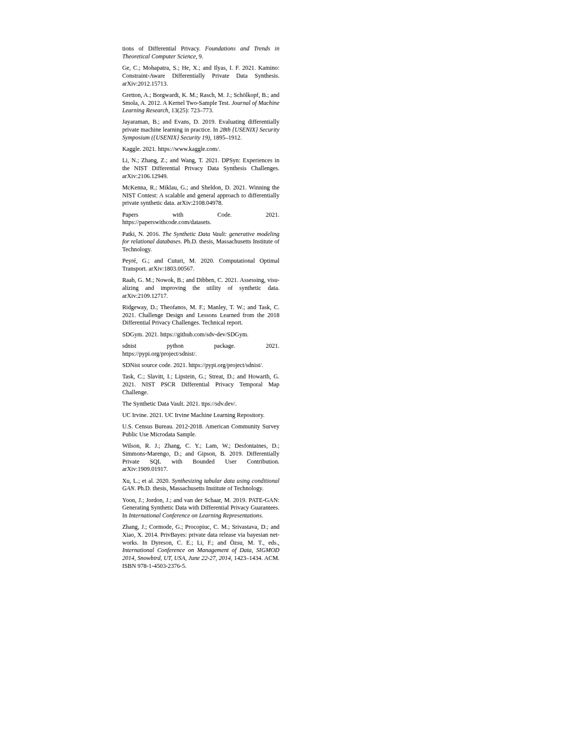tions of Differential Privacy. Foundations and Trends in Theoretical Computer Science, 9.
Ge, C.; Mohapatra, S.; He, X.; and Ilyas, I. F. 2021. Kamino: Constraint-Aware Differentially Private Data Synthesis. arXiv:2012.15713.
Gretton, A.; Borgwardt, K. M.; Rasch, M. J.; Schölkopf, B.; and Smola, A. 2012. A Kernel Two-Sample Test. Journal of Machine Learning Research, 13(25): 723–773.
Jayaraman, B.; and Evans, D. 2019. Evaluating differentially private machine learning in practice. In 28th {USENIX} Security Symposium ({USENIX} Security 19), 1895–1912.
Kaggle. 2021. https://www.kaggle.com/.
Li, N.; Zhang, Z.; and Wang, T. 2021. DPSyn: Experiences in the NIST Differential Privacy Data Synthesis Challenges. arXiv:2106.12949.
McKenna, R.; Miklau, G.; and Sheldon, D. 2021. Winning the NIST Contest: A scalable and general approach to differentially private synthetic data. arXiv:2108.04978.
Papers with Code. 2021. https://paperswithcode.com/datasets.
Patki, N. 2016. The Synthetic Data Vault: generative modeling for relational databases. Ph.D. thesis, Massachusetts Institute of Technology.
Peyré, G.; and Cuturi, M. 2020. Computational Optimal Transport. arXiv:1803.00567.
Raab, G. M.; Nowok, B.; and Dibben, C. 2021. Assessing, visualizing and improving the utility of synthetic data. arXiv:2109.12717.
Ridgeway, D.; Theofanos, M. F.; Manley, T. W.; and Task, C. 2021. Challenge Design and Lessons Learned from the 2018 Differential Privacy Challenges. Technical report.
SDGym. 2021. https://github.com/sdv-dev/SDGym.
sdnist python package. 2021. https://pypi.org/project/sdnist/.
SDNist source code. 2021. https://pypi.org/project/sdnist/.
Task, C.; Slavitt, I.; Lipstein, G.; Streat, D.; and Howarth, G. 2021. NIST PSCR Differential Privacy Temporal Map Challenge.
The Synthetic Data Vault. 2021. ttps://sdv.dev/.
UC Irvine. 2021. UC Irvine Machine Learning Repository.
U.S. Census Bureau. 2012-2018. American Community Survey Public Use Microdata Sample.
Wilson, R. J.; Zhang, C. Y.; Lam, W.; Desfontaines, D.; Simmons-Marengo, D.; and Gipson, B. 2019. Differentially Private SQL with Bounded User Contribution. arXiv:1909.01917.
Xu, L.; et al. 2020. Synthesizing tabular data using conditional GAN. Ph.D. thesis, Massachusetts Institute of Technology.
Yoon, J.; Jordon, J.; and van der Schaar, M. 2019. PATE-GAN: Generating Synthetic Data with Differential Privacy Guarantees. In International Conference on Learning Representations.
Zhang, J.; Cormode, G.; Procopiuc, C. M.; Srivastava, D.; and Xiao, X. 2014. PrivBayes: private data release via bayesian networks. In Dyreson, C. E.; Li, F.; and Özsu, M. T., eds., International Conference on Management of Data, SIGMOD 2014, Snowbird, UT, USA, June 22-27, 2014, 1423–1434. ACM. ISBN 978-1-4503-2376-5.